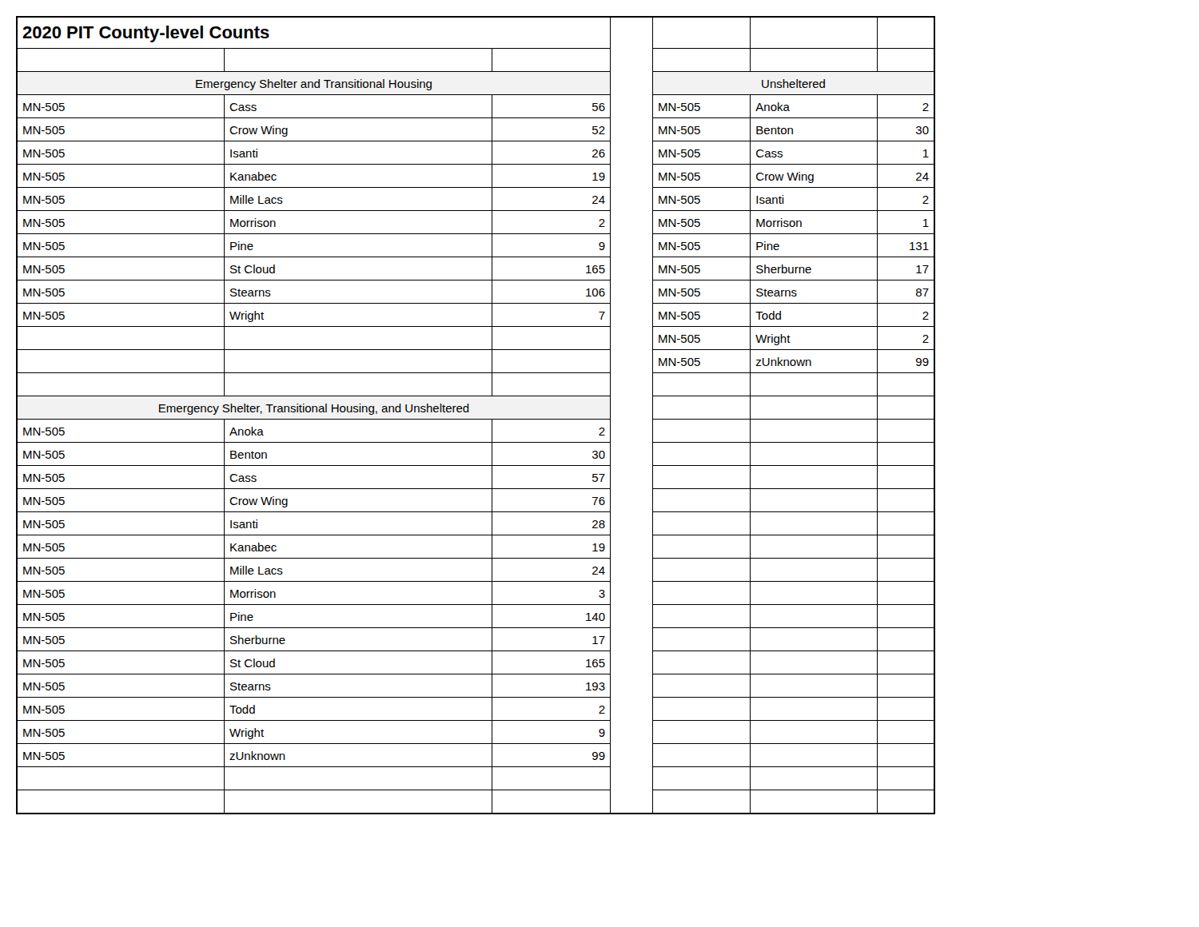| 2020 PIT County-level Counts | | | | |
| Emergency Shelter and Transitional Housing | | Unsheltered |
| MN-505 | Cass | 56 | | MN-505 | Anoka | 2 |
| MN-505 | Crow Wing | 52 | | MN-505 | Benton | 30 |
| MN-505 | Isanti | 26 | | MN-505 | Cass | 1 |
| MN-505 | Kanabec | 19 | | MN-505 | Crow Wing | 24 |
| MN-505 | Mille Lacs | 24 | | MN-505 | Isanti | 2 |
| MN-505 | Morrison | 2 | | MN-505 | Morrison | 1 |
| MN-505 | Pine | 9 | | MN-505 | Pine | 131 |
| MN-505 | St Cloud | 165 | | MN-505 | Sherburne | 17 |
| MN-505 | Stearns | 106 | | MN-505 | Stearns | 87 |
| MN-505 | Wright | 7 | | MN-505 | Todd | 2 |
| | | | | MN-505 | Wright | 2 |
| | | | | MN-505 | zUnknown | 99 |
| Emergency Shelter, Transitional Housing, and Unsheltered | | | | |
| MN-505 | Anoka | 2 | | | | |
| MN-505 | Benton | 30 | | | | |
| MN-505 | Cass | 57 | | | | |
| MN-505 | Crow Wing | 76 | | | | |
| MN-505 | Isanti | 28 | | | | |
| MN-505 | Kanabec | 19 | | | | |
| MN-505 | Mille Lacs | 24 | | | | |
| MN-505 | Morrison | 3 | | | | |
| MN-505 | Pine | 140 | | | | |
| MN-505 | Sherburne | 17 | | | | |
| MN-505 | St Cloud | 165 | | | | |
| MN-505 | Stearns | 193 | | | | |
| MN-505 | Todd | 2 | | | | |
| MN-505 | Wright | 9 | | | | |
| MN-505 | zUnknown | 99 | | | | |